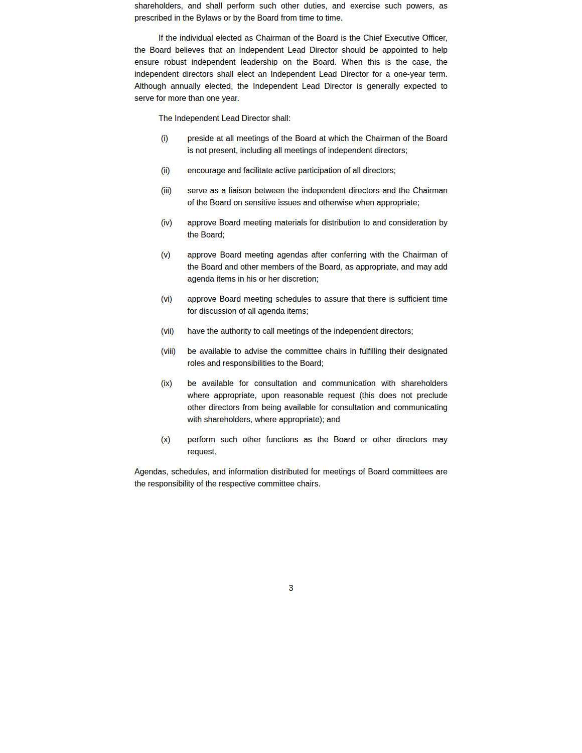shareholders, and shall perform such other duties, and exercise such powers, as prescribed in the Bylaws or by the Board from time to time.
If the individual elected as Chairman of the Board is the Chief Executive Officer, the Board believes that an Independent Lead Director should be appointed to help ensure robust independent leadership on the Board. When this is the case, the independent directors shall elect an Independent Lead Director for a one-year term. Although annually elected, the Independent Lead Director is generally expected to serve for more than one year.
The Independent Lead Director shall:
(i)
preside at all meetings of the Board at which the Chairman of the Board is not present, including all meetings of independent directors;
(ii)
encourage and facilitate active participation of all directors;
(iii)
serve as a liaison between the independent directors and the Chairman of the Board on sensitive issues and otherwise when appropriate;
(iv)
approve Board meeting materials for distribution to and consideration by the Board;
(v)
approve Board meeting agendas after conferring with the Chairman of the Board and other members of the Board, as appropriate, and may add agenda items in his or her discretion;
(vi)
approve Board meeting schedules to assure that there is sufficient time for discussion of all agenda items;
(vii)
have the authority to call meetings of the independent directors;
(viii)
be available to advise the committee chairs in fulfilling their designated roles and responsibilities to the Board;
(ix)
be available for consultation and communication with shareholders where appropriate, upon reasonable request (this does not preclude other directors from being available for consultation and communicating with shareholders, where appropriate); and
(x)
perform such other functions as the Board or other directors may request.
Agendas, schedules, and information distributed for meetings of Board committees are the responsibility of the respective committee chairs.
3